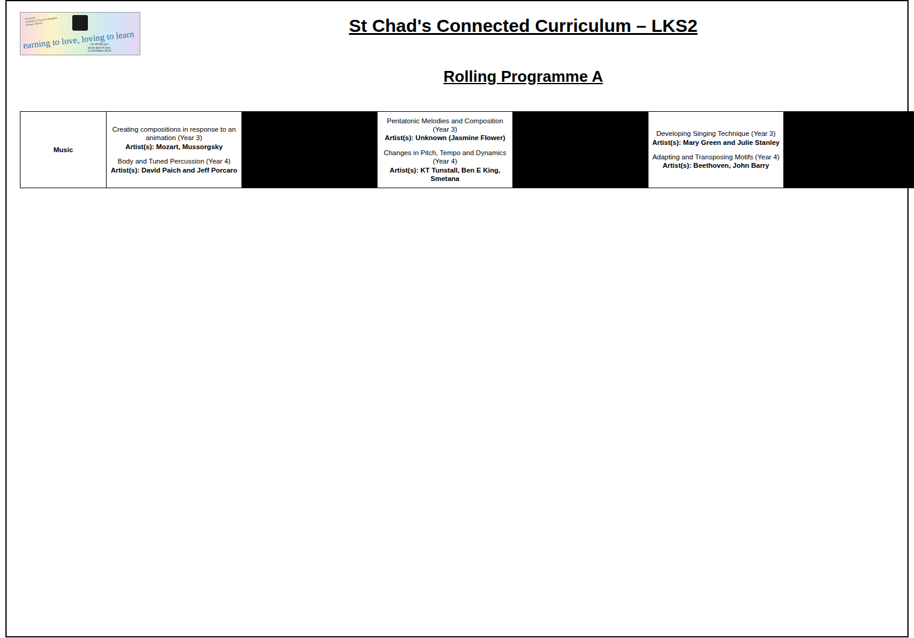St Chad's
Catholic & Church of England
Primary School
earning to love, loving to learn
Let all that you
do be done in love.
1 Corinthians 16:14
St Chad's Connected Curriculum – LKS2
Rolling Programme A
| Music | Creating compositions in response to an animation (Year 3) Artist(s): Mozart, Mussorgsky Body and Tuned Percussion (Year 4) Artist(s): David Paich and Jeff Porcaro | | Pentatonic Melodies and Composition (Year 3) Artist(s): Unknown (Jasmine Flower) Changes in Pitch, Tempo and Dynamics (Year 4) Artist(s): KT Tunstall, Ben E King, Smetana | | Developing Singing Technique (Year 3) Artist(s): Mary Green and Julie Stanley Adapting and Transposing Motifs (Year 4) Artist(s): Beethoven, John Barry | |